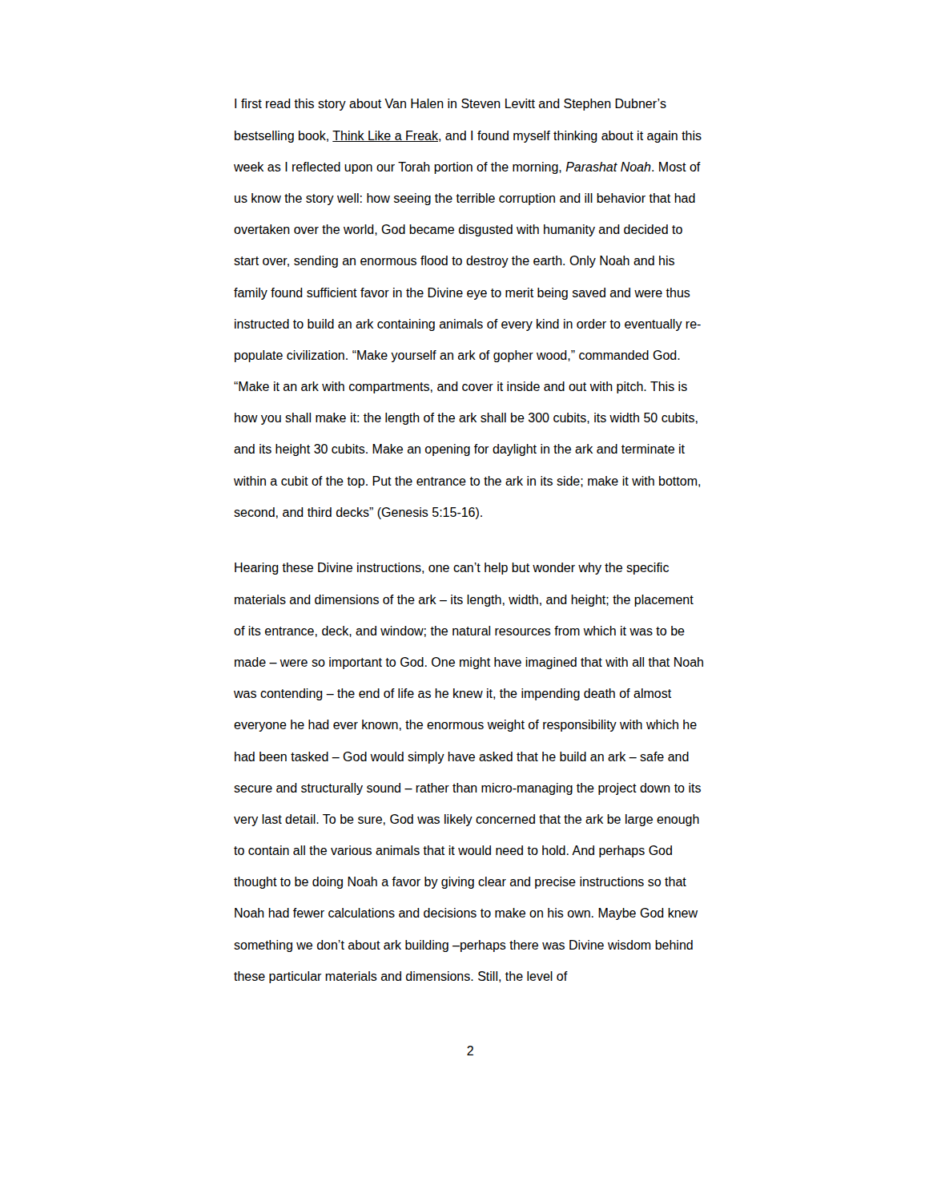I first read this story about Van Halen in Steven Levitt and Stephen Dubner’s bestselling book, Think Like a Freak, and I found myself thinking about it again this week as I reflected upon our Torah portion of the morning, Parashat Noah. Most of us know the story well: how seeing the terrible corruption and ill behavior that had overtaken over the world, God became disgusted with humanity and decided to start over, sending an enormous flood to destroy the earth. Only Noah and his family found sufficient favor in the Divine eye to merit being saved and were thus instructed to build an ark containing animals of every kind in order to eventually re-populate civilization. “Make yourself an ark of gopher wood,” commanded God. “Make it an ark with compartments, and cover it inside and out with pitch. This is how you shall make it: the length of the ark shall be 300 cubits, its width 50 cubits, and its height 30 cubits. Make an opening for daylight in the ark and terminate it within a cubit of the top. Put the entrance to the ark in its side; make it with bottom, second, and third decks” (Genesis 5:15-16).
Hearing these Divine instructions, one can’t help but wonder why the specific materials and dimensions of the ark – its length, width, and height; the placement of its entrance, deck, and window; the natural resources from which it was to be made – were so important to God. One might have imagined that with all that Noah was contending – the end of life as he knew it, the impending death of almost everyone he had ever known, the enormous weight of responsibility with which he had been tasked – God would simply have asked that he build an ark – safe and secure and structurally sound – rather than micro-managing the project down to its very last detail. To be sure, God was likely concerned that the ark be large enough to contain all the various animals that it would need to hold. And perhaps God thought to be doing Noah a favor by giving clear and precise instructions so that Noah had fewer calculations and decisions to make on his own. Maybe God knew something we don’t about ark building –perhaps there was Divine wisdom behind these particular materials and dimensions. Still, the level of
2